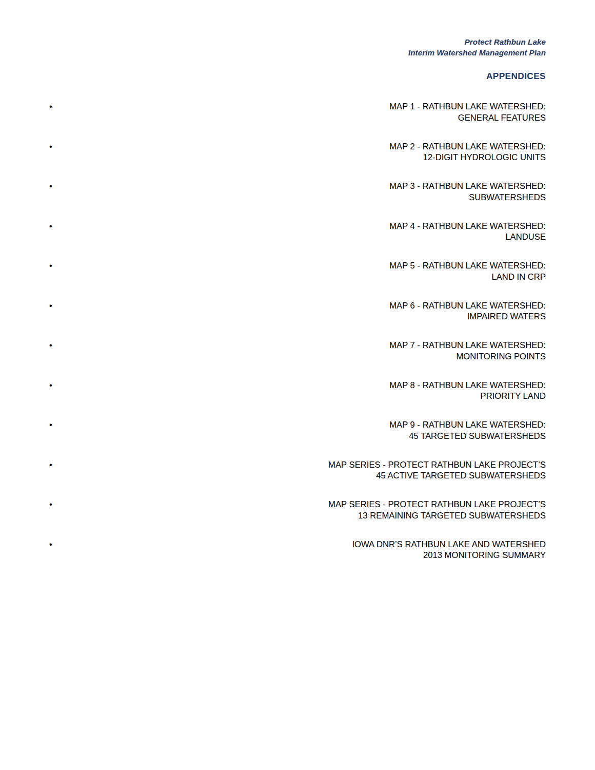Protect Rathbun Lake
Interim Watershed Management Plan
APPENDICES
•MAP 1 - RATHBUN LAKE WATERSHED:GENERAL FEATURES
•MAP 2 - RATHBUN LAKE WATERSHED:12-DIGIT HYDROLOGIC UNITS
•MAP 3 - RATHBUN LAKE WATERSHED:SUBWATERSHEDS
•MAP 4 - RATHBUN LAKE WATERSHED:LANDUSE
•MAP 5 - RATHBUN LAKE WATERSHED:LAND IN CRP
•MAP 6 - RATHBUN LAKE WATERSHED:IMPAIRED WATERS
•MAP 7 - RATHBUN LAKE WATERSHED:MONITORING POINTS
•MAP 8 - RATHBUN LAKE WATERSHED:PRIORITY LAND
•MAP 9 - RATHBUN LAKE WATERSHED:45 TARGETED SUBWATERSHEDS
•MAP SERIES - PROTECT RATHBUN LAKE PROJECT’S45 ACTIVE TARGETED SUBWATERSHEDS
•MAP SERIES - PROTECT RATHBUN LAKE PROJECT’S13 REMAINING TARGETED SUBWATERSHEDS
•IOWA DNR’S RATHBUN LAKE AND WATERSHED2013 MONITORING SUMMARY